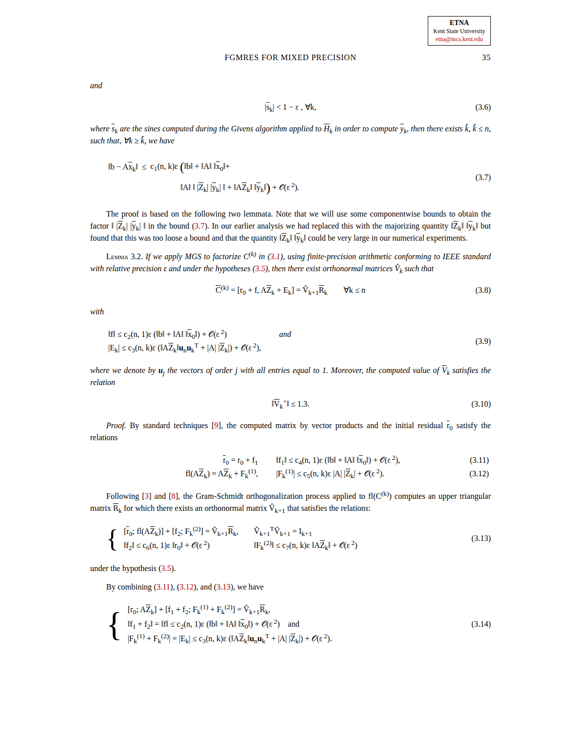ETNA
Kent State University
etna@mcs.kent.edu
FGMRES FOR MIXED PRECISION 35
and
|sk| < 1 − ε , ∀k, (3.6)
where sk are the sines computed during the Givens algorithm applied to Hk in order to compute yk, then there exists k̂, k̂ ≤ n, such that, ∀k ≥ k̂, we have
| ‖b − A x k ‖ | ≤ | c 1 (n, k)ε ( ‖b‖ + ‖A‖ ‖ x 0 ‖+ |
| | | ‖A‖ ‖ / Z k / / y k / ‖ + ‖A Z k ‖ ‖ y k ‖ ) + 𝒪(ε 2 ). |
(3.7)
The proof is based on the following two lemmata. Note that we will use some componentwise bounds to obtain the factor ‖ |Zk| |yk| ‖ in the bound (3.7). In our earlier analysis we had replaced this with the majorizing quantity ‖Zk‖ ‖yk‖ but found that this was too loose a bound and that the quantity ‖Zk‖ ‖yk‖ could be very large in our numerical experiments.
Lemma 3.2. If we apply MGS to factorize C(k) in (3.1), using finite-precision arithmetic conforming to IEEE standard with relative precision ε and under the hypotheses (3.5), then there exist orthonormal matrices V̂k such that
C(k) = [r0 + f, AZk + Ek] = V̂k+1Rk ∀k ≤ n (3.8)
with
| ‖f‖ ≤ c 2 (n, 1)ε (‖b‖ + ‖A‖ ‖ x 0 ‖) + 𝒪(ε 2 ) | and |
| /E k / ≤ c 3 (n, k)ε (‖A Z k ‖ u n u k T + /A/ / Z k /) + 𝒪(ε 2 ), | |
(3.9)
where we denote by uj the vectors of order j with all entries equal to 1. Moreover, the computed value of Vk satisfies the relation
‖Vk+‖ ≤ 1.3. (3.10)
Proof. By standard techniques [9], the computed matrix by vector products and the initial residual r0 satisfy the relations
| r 0 = r 0 + f 1 | ‖f 1 ‖ ≤ c 4 (n, 1)ε (‖b‖ + ‖A‖ ‖ x 0 ‖) + 𝒪(ε 2 ), | (3.11) |
| fl(A Z k ) = A Z k + F k (1) , | /F k (1) / ≤ c 5 (n, k)ε /A/ / Z k / + 𝒪(ε 2 ). | (3.12) |
Following [3] and [8], the Gram-Schmidt orthogonalization process applied to fl(C(k)) computes an upper triangular matrix Rk for which there exists an orthonormal matrix V̂k+1 that satisfies the relations:
{
| [ r 0 ; fl(A Z k )] + [f 2 ; F k (2) ] = V̂ k+1 R k , | V̂ k+1 T V̂ k+1 = I k+1 |
| ‖f 2 ‖ ≤ c 6 (n, 1)ε ‖r 0 ‖ + 𝒪(ε 2 ) | ‖F k (2) ‖ ≤ c 7 (n, k)ε ‖A Z k ‖ + 𝒪(ε 2 ) |
(3.13)
under the hypothesis (3.5).
By combining (3.11), (3.12), and (3.13), we have
{
| [r 0 ; A Z k ] + [f 1 + f 2 ; F k (1) + F k (2) ] = V̂ k+1 R k , |
| ‖f 1 + f 2 ‖ = ‖f‖ ≤ c 2 (n, 1)ε (‖b‖ + ‖A‖ ‖ x 0 ‖) + 𝒪(ε 2 ) and |
| /F k (1) + F k (2) / = /E k / ≤ c 3 (n, k)ε (‖A Z k ‖ u n u k T + /A/ / Z k /) + 𝒪(ε 2 ). |
(3.14)